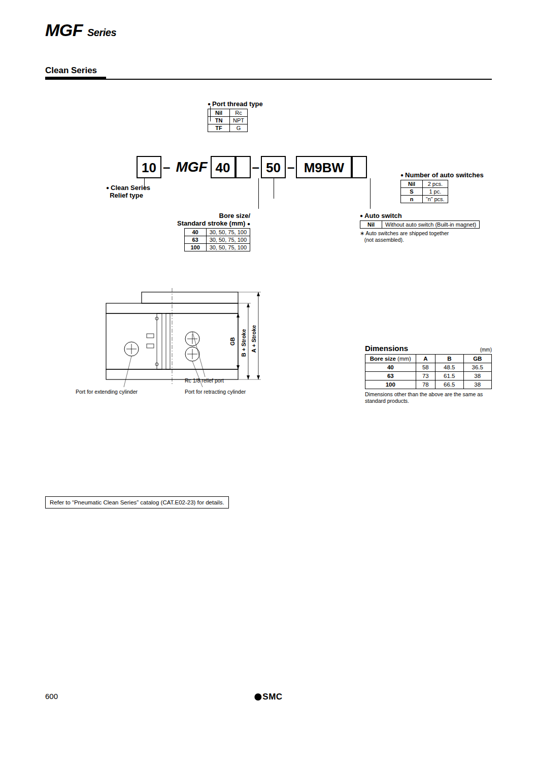MGF Series
Clean Series
Port thread type
| Nil | Rc |
| TN | NPT |
| TF | G |
Clean Series
Relief type
Bore size/
Standard stroke (mm) ●
| 40 | 30, 50, 75, 100 |
| 63 | 30, 50, 75, 100 |
| 100 | 30, 50, 75, 100 |
Auto switch
| Nil | Without auto switch (Built-in magnet) |
∗ Auto switches are shipped together
(not assembled).
Number of auto switches
| Nil | 2 pcs. |
| S | 1 pc. |
| n | “n” pcs. |
10
– MGF
40
–
50
–
M9BW
A + Stroke B + Stroke GB Port for extending cylinder Port for retracting cylinder Rc 1/8 relief port
Dimensions(mm)
| Bore size (mm) | A | B | GB |
| --- | --- | --- | --- |
| 40 | 58 | 48.5 | 36.5 |
| 63 | 73 | 61.5 | 38 |
| 100 | 78 | 66.5 | 38 |
Dimensions other than the above are the same as standard products.
Refer to “Pneumatic Clean Series” catalog (CAT.E02-23) for details.
600
SMC